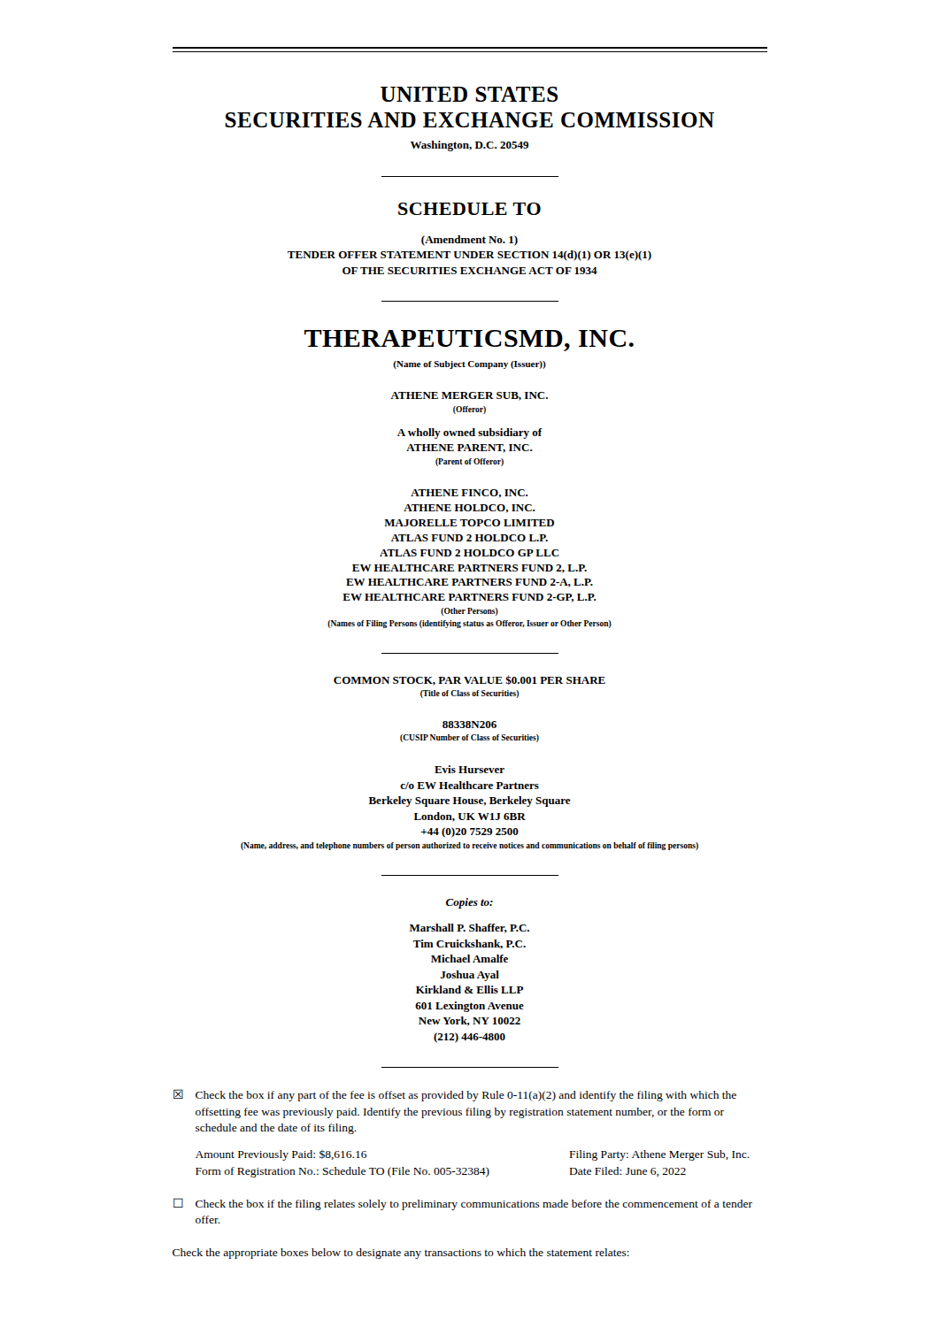UNITED STATES
SECURITIES AND EXCHANGE COMMISSION
Washington, D.C. 20549
SCHEDULE TO
(Amendment No. 1)
TENDER OFFER STATEMENT UNDER SECTION 14(d)(1) OR 13(e)(1)
OF THE SECURITIES EXCHANGE ACT OF 1934
THERAPEUTICSMD, INC.
(Name of Subject Company (Issuer))
ATHENE MERGER SUB, INC.
(Offeror)
A wholly owned subsidiary of
ATHENE PARENT, INC.
(Parent of Offeror)
ATHENE FINCO, INC.
ATHENE HOLDCO, INC.
MAJORELLE TOPCO LIMITED
ATLAS FUND 2 HOLDCO L.P.
ATLAS FUND 2 HOLDCO GP LLC
EW HEALTHCARE PARTNERS FUND 2, L.P.
EW HEALTHCARE PARTNERS FUND 2-A, L.P.
EW HEALTHCARE PARTNERS FUND 2-GP, L.P.
(Other Persons)
(Names of Filing Persons (identifying status as Offeror, Issuer or Other Person)
COMMON STOCK, PAR VALUE $0.001 PER SHARE
(Title of Class of Securities)
88338N206
(CUSIP Number of Class of Securities)
Evis Hursever
c/o EW Healthcare Partners
Berkeley Square House, Berkeley Square
London, UK W1J 6BR
+44 (0)20 7529 2500
(Name, address, and telephone numbers of person authorized to receive notices and communications on behalf of filing persons)
Copies to:
Marshall P. Shaffer, P.C.
Tim Cruickshank, P.C.
Michael Amalfe
Joshua Ayal
Kirkland & Ellis LLP
601 Lexington Avenue
New York, NY 10022
(212) 446-4800
☒
Check the box if any part of the fee is offset as provided by Rule 0-11(a)(2) and identify the filing with which the offsetting fee was previously paid. Identify the previous filing by registration statement number, or the form or schedule and the date of its filing.
| Amount Previously Paid: $8,616.16 | Filing Party: Athene Merger Sub, Inc. |
| Form of Registration No.: Schedule TO (File No. 005-32384) | Date Filed: June 6, 2022 |
☐
Check the box if the filing relates solely to preliminary communications made before the commencement of a tender offer.
Check the appropriate boxes below to designate any transactions to which the statement relates: